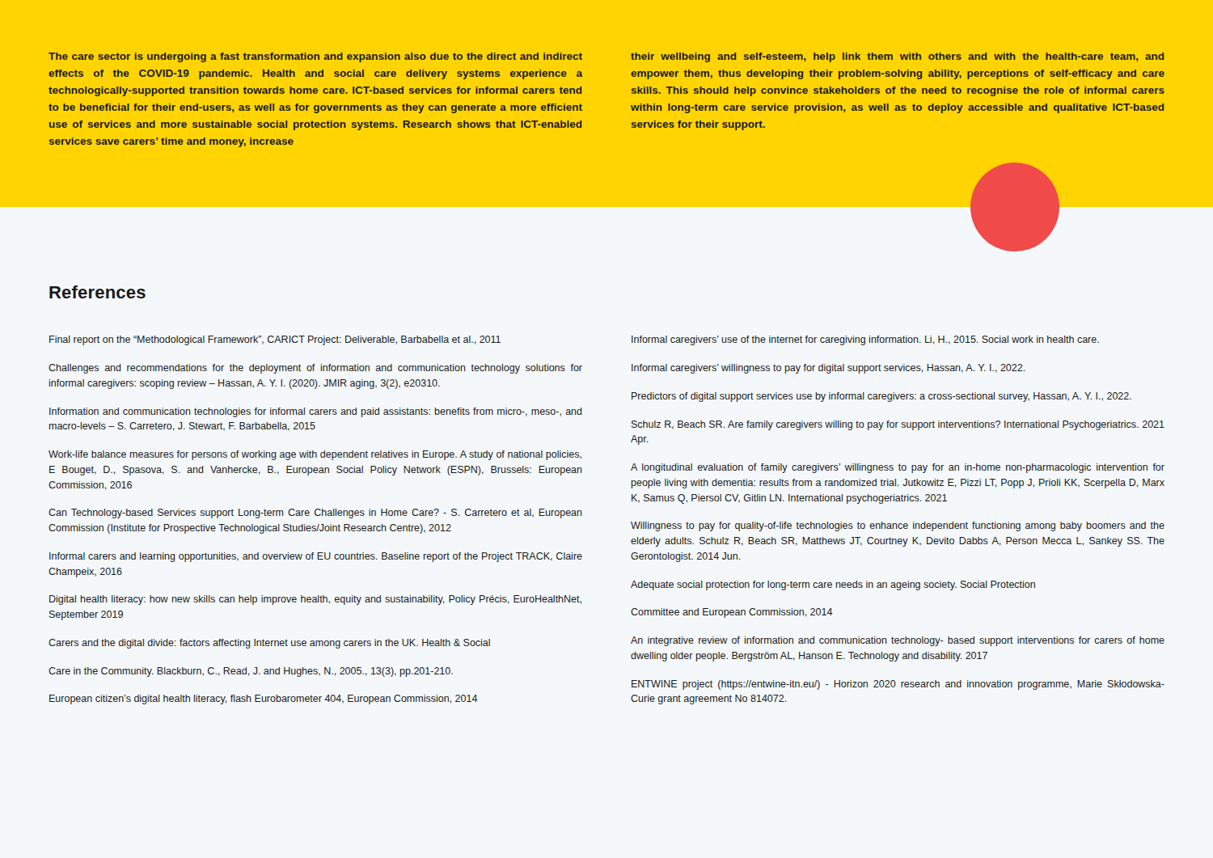The care sector is undergoing a fast transformation and expansion also due to the direct and indirect effects of the COVID-19 pandemic. Health and social care delivery systems experience a technologically-supported transition towards home care. ICT-based services for informal carers tend to be beneficial for their end-users, as well as for governments as they can generate a more efficient use of services and more sustainable social protection systems. Research shows that ICT-enabled services save carers’ time and money, increase
their wellbeing and self-esteem, help link them with others and with the health-care team, and empower them, thus developing their problem-solving ability, perceptions of self-efficacy and care skills. This should help convince stakeholders of the need to recognise the role of informal carers within long-term care service provision, as well as to deploy accessible and qualitative ICT-based services for their support.
References
Final report on the “Methodological Framework”, CARICT Project: Deliverable, Barbabella et al., 2011
Challenges and recommendations for the deployment of information and communication technology solutions for informal caregivers: scoping review – Hassan, A. Y. I. (2020). JMIR aging, 3(2), e20310.
Information and communication technologies for informal carers and paid assistants: benefits from micro-, meso-, and macro-levels – S. Carretero, J. Stewart, F. Barbabella, 2015
Work-life balance measures for persons of working age with dependent relatives in Europe. A study of national policies, E Bouget, D., Spasova, S. and Vanhercke, B., European Social Policy Network (ESPN), Brussels: European Commission, 2016
Can Technology-based Services support Long-term Care Challenges in Home Care? - S. Carretero et al, European Commission (Institute for Prospective Technological Studies/Joint Research Centre), 2012
Informal carers and learning opportunities, and overview of EU countries. Baseline report of the Project TRACK, Claire Champeix, 2016
Digital health literacy: how new skills can help improve health, equity and sustainability, Policy Précis, EuroHealthNet, September 2019
Carers and the digital divide: factors affecting Internet use among carers in the UK. Health & Social
Care in the Community. Blackburn, C., Read, J. and Hughes, N., 2005., 13(3), pp.201-210.
European citizen’s digital health literacy, flash Eurobarometer 404, European Commission, 2014
Informal caregivers’ use of the internet for caregiving information. Li, H., 2015. Social work in health care.
Informal caregivers’ willingness to pay for digital support services, Hassan, A. Y. I., 2022.
Predictors of digital support services use by informal caregivers: a cross-sectional survey, Hassan, A. Y. I., 2022.
Schulz R, Beach SR. Are family caregivers willing to pay for support interventions? International Psychogeriatrics. 2021 Apr.
A longitudinal evaluation of family caregivers’ willingness to pay for an in-home non-pharmacologic intervention for people living with dementia: results from a randomized trial. Jutkowitz E, Pizzi LT, Popp J, Prioli KK, Scerpella D, Marx K, Samus Q, Piersol CV, Gitlin LN. International psychogeriatrics. 2021
Willingness to pay for quality-of-life technologies to enhance independent functioning among baby boomers and the elderly adults. Schulz R, Beach SR, Matthews JT, Courtney K, Devito Dabbs A, Person Mecca L, Sankey SS. The Gerontologist. 2014 Jun.
Adequate social protection for long-term care needs in an ageing society. Social Protection
Committee and European Commission, 2014
An integrative review of information and communication technology- based support interventions for carers of home dwelling older people. Bergström AL, Hanson E. Technology and disability. 2017
ENTWINE project (https://entwine-itn.eu/) - Horizon 2020 research and innovation programme, Marie Skłodowska-Curie grant agreement No 814072.